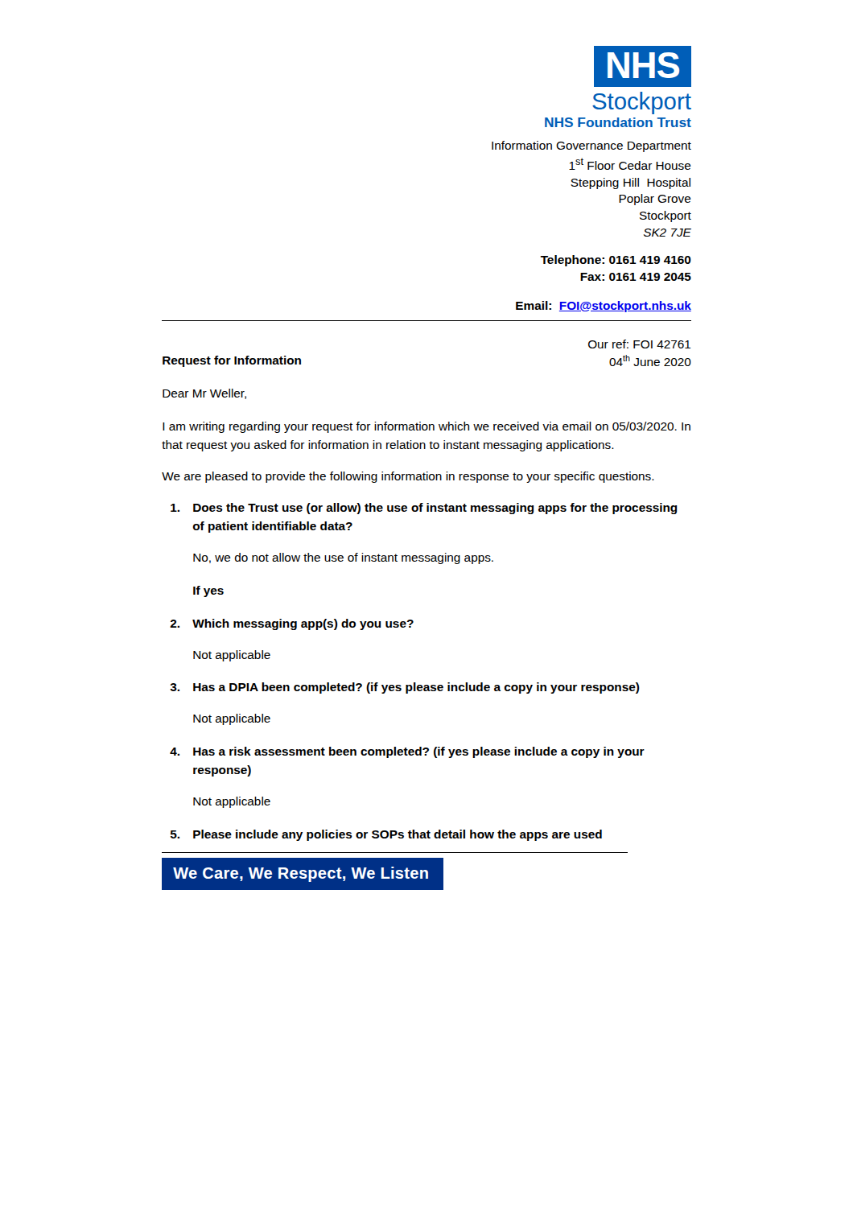NHS
Stockport
NHS Foundation Trust
Information Governance Department
1st Floor Cedar House
Stepping Hill Hospital
Poplar Grove
Stockport
SK2 7JE
Telephone: 0161 419 4160
Fax: 0161 419 2045
Email: FOI@stockport.nhs.uk
Our ref: FOI 42761
04th June 2020
Request for Information
Dear Mr Weller,
I am writing regarding your request for information which we received via email on 05/03/2020. In that request you asked for information in relation to instant messaging applications.
We are pleased to provide the following information in response to your specific questions.
Does the Trust use (or allow) the use of instant messaging apps for the processing of patient identifiable data?
No, we do not allow the use of instant messaging apps.
If yes
Which messaging app(s) do you use?
Not applicable
Has a DPIA been completed? (if yes please include a copy in your response)
Not applicable
Has a risk assessment been completed? (if yes please include a copy in your response)
Not applicable
Please include any policies or SOPs that detail how the apps are used
Not applicable
We Care, We Respect, We Listen